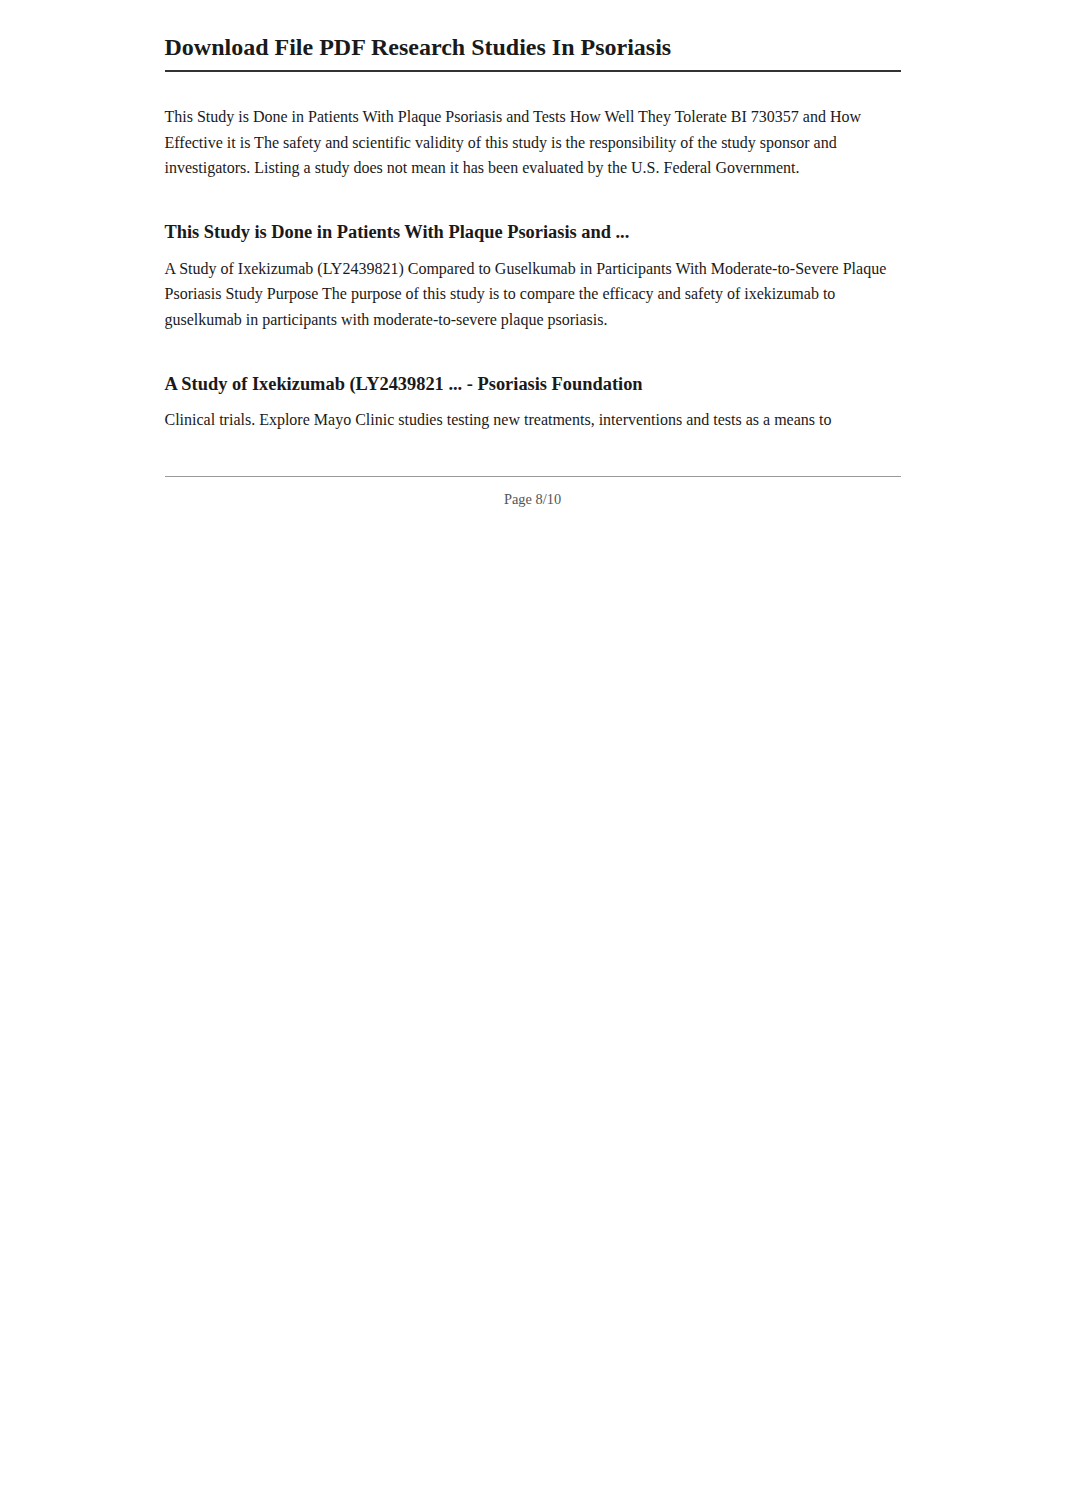Download File PDF Research Studies In Psoriasis
This Study is Done in Patients With Plaque Psoriasis and Tests How Well They Tolerate BI 730357 and How Effective it is The safety and scientific validity of this study is the responsibility of the study sponsor and investigators. Listing a study does not mean it has been evaluated by the U.S. Federal Government.
This Study is Done in Patients With Plaque Psoriasis and ...
A Study of Ixekizumab (LY2439821) Compared to Guselkumab in Participants With Moderate-to-Severe Plaque Psoriasis Study Purpose The purpose of this study is to compare the efficacy and safety of ixekizumab to guselkumab in participants with moderate-to-severe plaque psoriasis.
A Study of Ixekizumab (LY2439821 ... - Psoriasis Foundation
Clinical trials. Explore Mayo Clinic studies testing new treatments, interventions and tests as a means to
Page 8/10